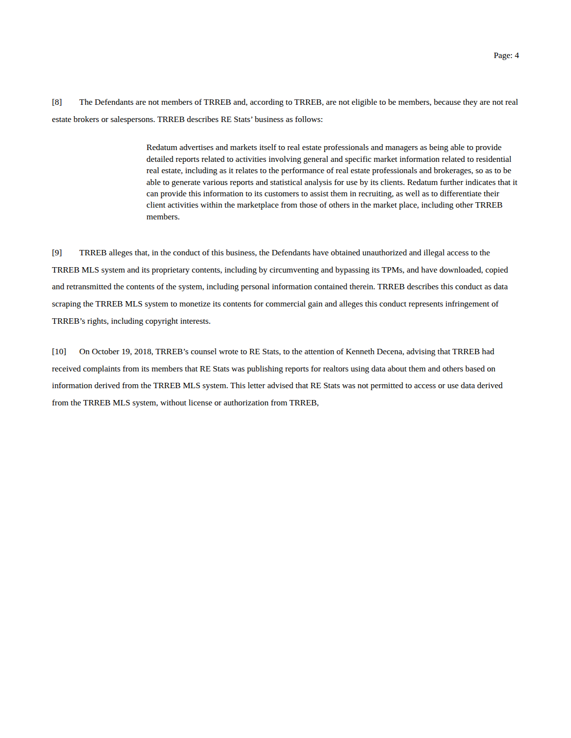Page: 4
[8] The Defendants are not members of TRREB and, according to TRREB, are not eligible to be members, because they are not real estate brokers or salespersons. TRREB describes RE Stats’ business as follows:
Redatum advertises and markets itself to real estate professionals and managers as being able to provide detailed reports related to activities involving general and specific market information related to residential real estate, including as it relates to the performance of real estate professionals and brokerages, so as to be able to generate various reports and statistical analysis for use by its clients. Redatum further indicates that it can provide this information to its customers to assist them in recruiting, as well as to differentiate their client activities within the marketplace from those of others in the market place, including other TRREB members.
[9] TRREB alleges that, in the conduct of this business, the Defendants have obtained unauthorized and illegal access to the TRREB MLS system and its proprietary contents, including by circumventing and bypassing its TPMs, and have downloaded, copied and retransmitted the contents of the system, including personal information contained therein. TRREB describes this conduct as data scraping the TRREB MLS system to monetize its contents for commercial gain and alleges this conduct represents infringement of TRREB’s rights, including copyright interests.
[10] On October 19, 2018, TRREB’s counsel wrote to RE Stats, to the attention of Kenneth Decena, advising that TRREB had received complaints from its members that RE Stats was publishing reports for realtors using data about them and others based on information derived from the TRREB MLS system. This letter advised that RE Stats was not permitted to access or use data derived from the TRREB MLS system, without license or authorization from TRREB,